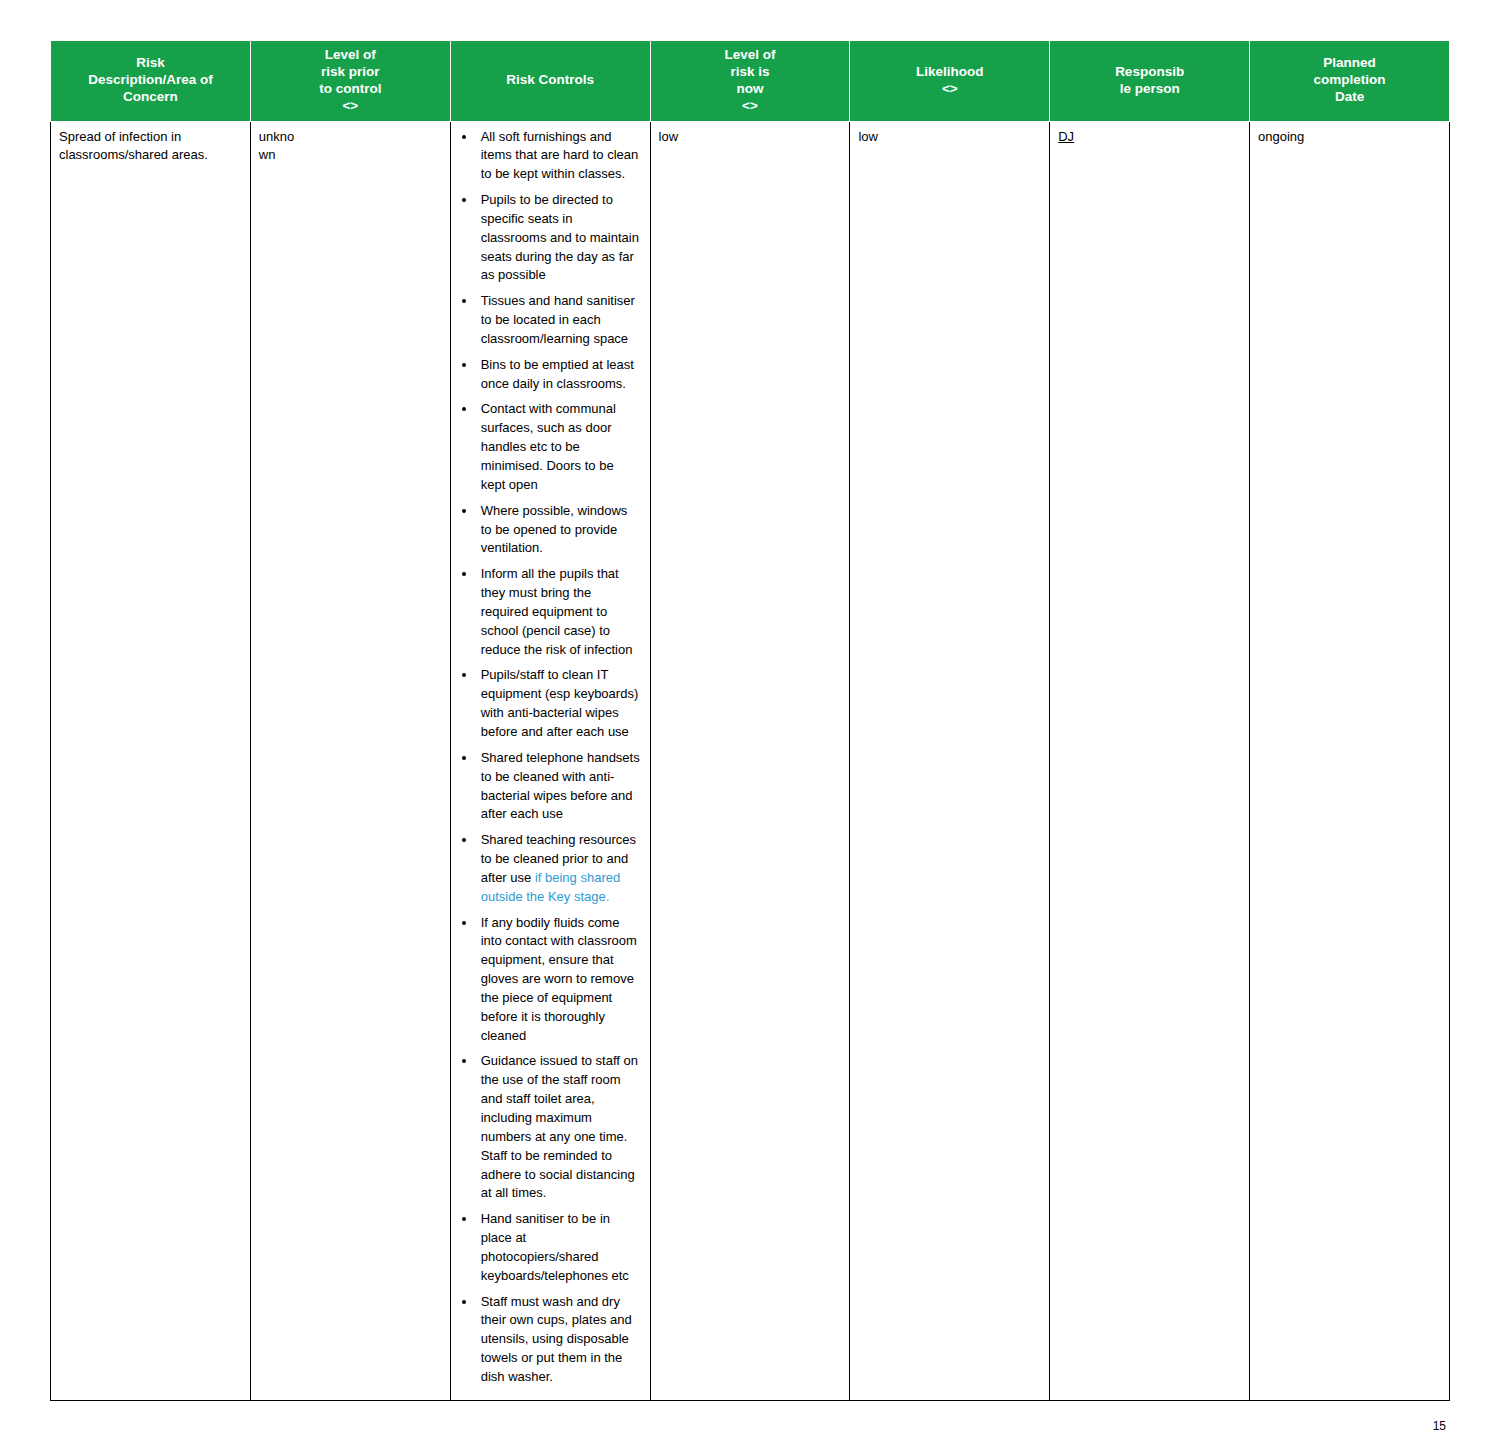| Risk Description/Area of Concern | Level of risk prior to control <> | Risk Controls | Level of risk is now <> | Likelihood <> | Responsib le person | Planned completion Date |
| --- | --- | --- | --- | --- | --- | --- |
| Spread of infection in classrooms/shared areas. | unkno wn | All soft furnishings and items that are hard to clean to be kept within classes. Pupils to be directed to specific seats in classrooms and to maintain seats during the day as far as possible Tissues and hand sanitiser to be located in each classroom/learning space Bins to be emptied at least once daily in classrooms. Contact with communal surfaces, such as door handles etc to be minimised. Doors to be kept open Where possible, windows to be opened to provide ventilation. Inform all the pupils that they must bring the required equipment to school (pencil case) to reduce the risk of infection Pupils/staff to clean IT equipment (esp keyboards) with anti-bacterial wipes before and after each use Shared telephone handsets to be cleaned with anti-bacterial wipes before and after each use Shared teaching resources to be cleaned prior to and after use if being shared outside the Key stage. If any bodily fluids come into contact with classroom equipment, ensure that gloves are worn to remove the piece of equipment before it is thoroughly cleaned Guidance issued to staff on the use of the staff room and staff toilet area, including maximum numbers at any one time. Staff to be reminded to adhere to social distancing at all times. Hand sanitiser to be in place at photocopiers/shared keyboards/telephones etc Staff must wash and dry their own cups, plates and utensils, using disposable towels or put them in the dish washer. | low | low | DJ | ongoing |
15